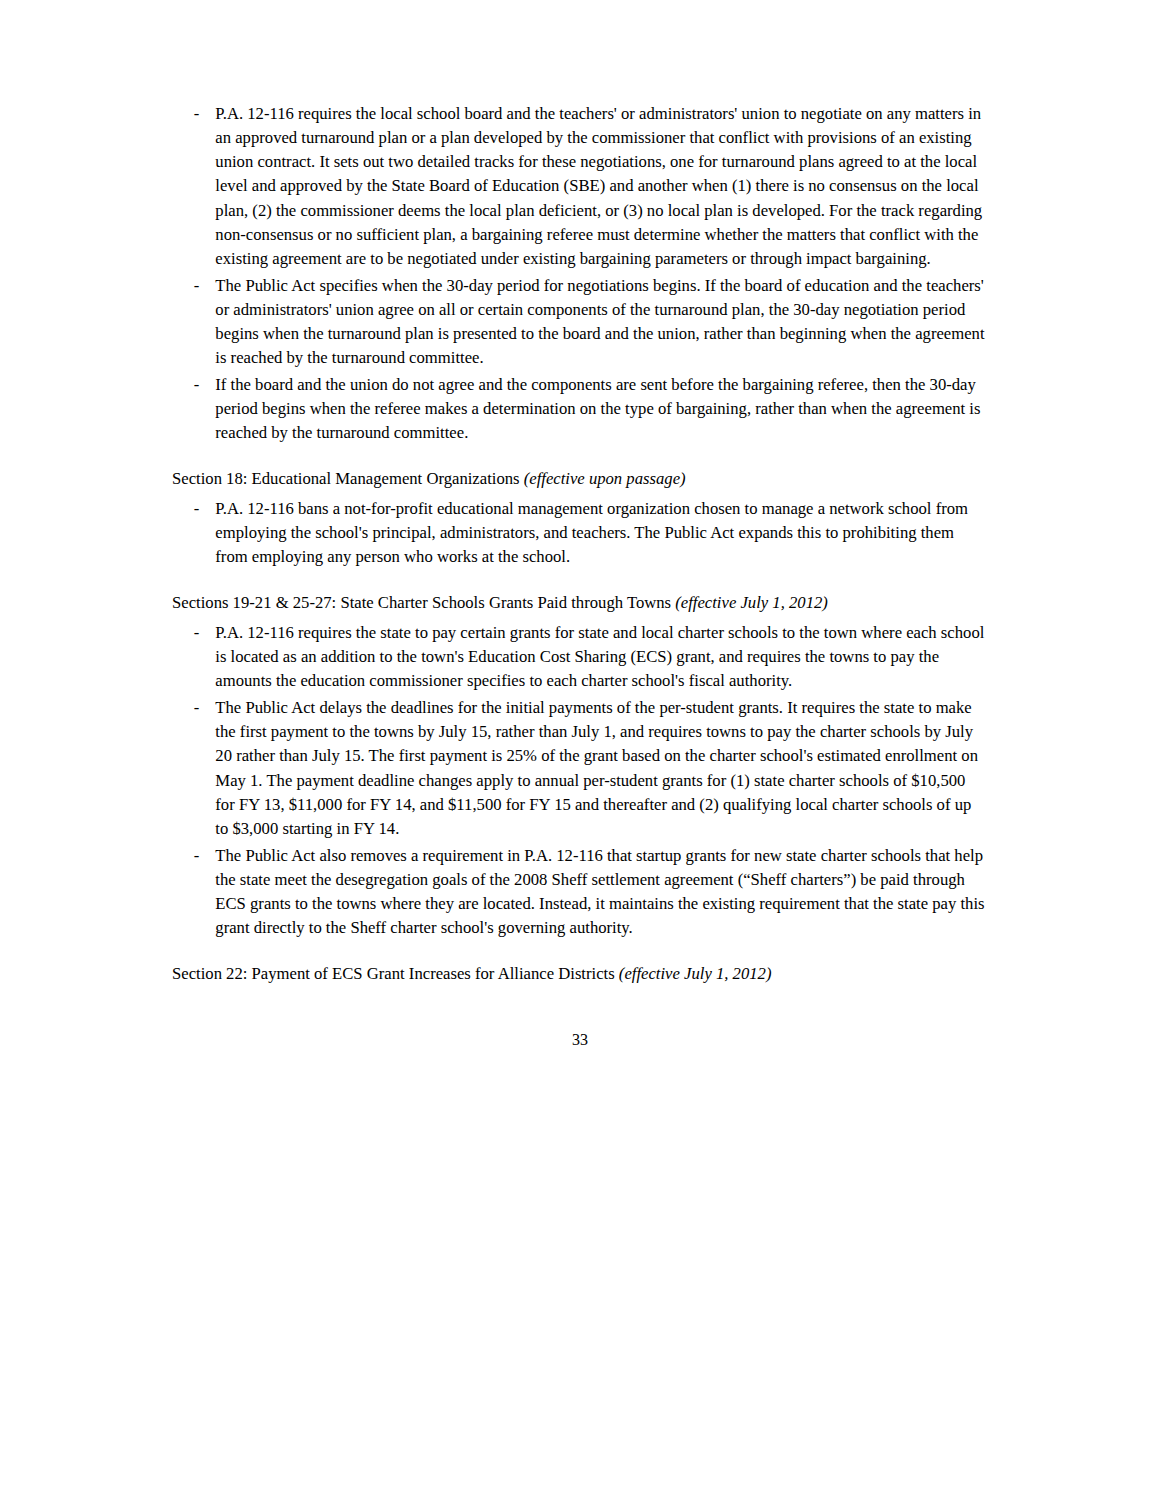P.A. 12-116 requires the local school board and the teachers' or administrators' union to negotiate on any matters in an approved turnaround plan or a plan developed by the commissioner that conflict with provisions of an existing union contract. It sets out two detailed tracks for these negotiations, one for turnaround plans agreed to at the local level and approved by the State Board of Education (SBE) and another when (1) there is no consensus on the local plan, (2) the commissioner deems the local plan deficient, or (3) no local plan is developed. For the track regarding non-consensus or no sufficient plan, a bargaining referee must determine whether the matters that conflict with the existing agreement are to be negotiated under existing bargaining parameters or through impact bargaining.
The Public Act specifies when the 30-day period for negotiations begins. If the board of education and the teachers' or administrators' union agree on all or certain components of the turnaround plan, the 30-day negotiation period begins when the turnaround plan is presented to the board and the union, rather than beginning when the agreement is reached by the turnaround committee.
If the board and the union do not agree and the components are sent before the bargaining referee, then the 30-day period begins when the referee makes a determination on the type of bargaining, rather than when the agreement is reached by the turnaround committee.
Section 18: Educational Management Organizations (effective upon passage)
P.A. 12-116 bans a not-for-profit educational management organization chosen to manage a network school from employing the school's principal, administrators, and teachers. The Public Act expands this to prohibiting them from employing any person who works at the school.
Sections 19-21 & 25-27: State Charter Schools Grants Paid through Towns (effective July 1, 2012)
P.A. 12-116 requires the state to pay certain grants for state and local charter schools to the town where each school is located as an addition to the town's Education Cost Sharing (ECS) grant, and requires the towns to pay the amounts the education commissioner specifies to each charter school's fiscal authority.
The Public Act delays the deadlines for the initial payments of the per-student grants. It requires the state to make the first payment to the towns by July 15, rather than July 1, and requires towns to pay the charter schools by July 20 rather than July 15. The first payment is 25% of the grant based on the charter school's estimated enrollment on May 1. The payment deadline changes apply to annual per-student grants for (1) state charter schools of $10,500 for FY 13, $11,000 for FY 14, and $11,500 for FY 15 and thereafter and (2) qualifying local charter schools of up to $3,000 starting in FY 14.
The Public Act also removes a requirement in P.A. 12-116 that startup grants for new state charter schools that help the state meet the desegregation goals of the 2008 Sheff settlement agreement (“Sheff charters”) be paid through ECS grants to the towns where they are located. Instead, it maintains the existing requirement that the state pay this grant directly to the Sheff charter school's governing authority.
Section 22: Payment of ECS Grant Increases for Alliance Districts (effective July 1, 2012)
33